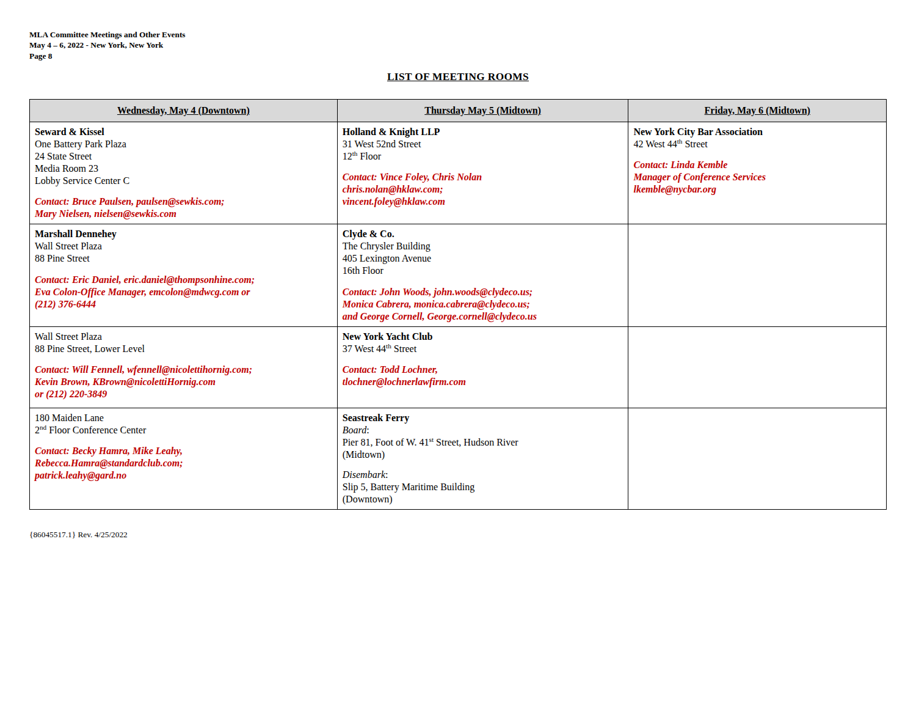MLA Committee Meetings and Other Events
May 4 – 6, 2022 - New York, New York
Page 8
LIST OF MEETING ROOMS
| Wednesday, May 4 (Downtown) | Thursday May 5 (Midtown) | Friday, May 6 (Midtown) |
| --- | --- | --- |
| Seward & Kissel One Battery Park Plaza 24 State Street Media Room 23 Lobby Service Center C Contact: Bruce Paulsen, paulsen@sewkis.com; Mary Nielsen, nielsen@sewkis.com | Holland & Knight LLP 31 West 52nd Street 12 th Floor Contact: Vince Foley, Chris Nolan chris.nolan@hklaw.com; vincent.foley@hklaw.com | New York City Bar Association 42 West 44 th Street Contact: Linda Kemble Manager of Conference Services lkemble@nycbar.org |
| Marshall Dennehey Wall Street Plaza 88 Pine Street Contact: Eric Daniel, eric.daniel@thompsonhine.com; Eva Colon-Office Manager, emcolon@mdwcg.com or (212) 376-6444 | Clyde & Co. The Chrysler Building 405 Lexington Avenue 16th Floor Contact: John Woods, john.woods@clydeco.us; Monica Cabrera, monica.cabrera@clydeco.us; and George Cornell, George.cornell@clydeco.us | |
| Wall Street Plaza 88 Pine Street, Lower Level Contact: Will Fennell, wfennell@nicolettihornig.com; Kevin Brown, KBrown@nicolettiHornig.com or (212) 220-3849 | New York Yacht Club 37 West 44 th Street Contact: Todd Lochner, tlochner@lochnerlawfirm.com | |
| 180 Maiden Lane 2 nd Floor Conference Center Contact: Becky Hamra, Mike Leahy, Rebecca.Hamra@standardclub.com; patrick.leahy@gard.no | Seastreak Ferry Board : Pier 81, Foot of W. 41 st Street, Hudson River (Midtown) Disembark : Slip 5, Battery Maritime Building (Downtown) | |
{86045517.1} Rev. 4/25/2022